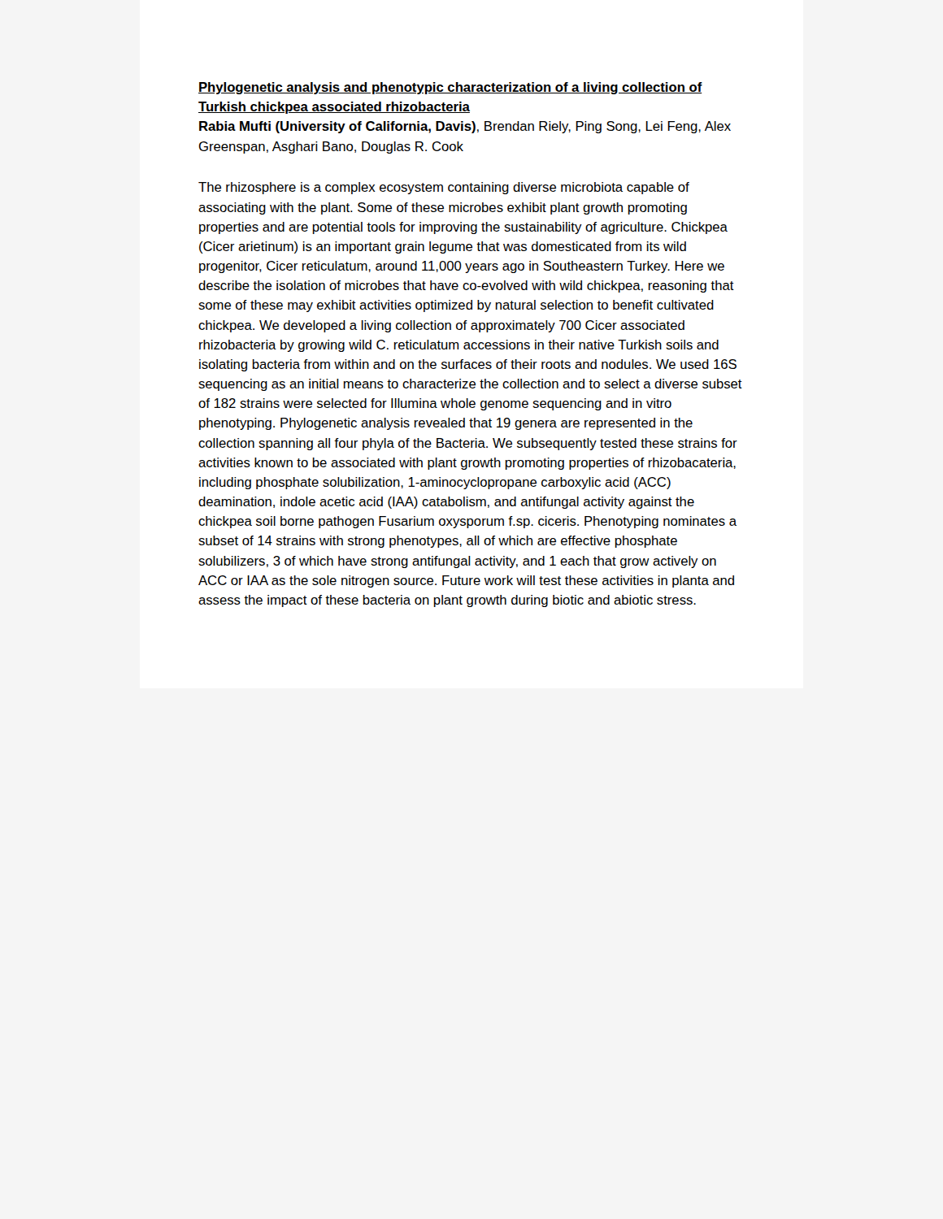Phylogenetic analysis and phenotypic characterization of a living collection of Turkish chickpea associated rhizobacteria
Rabia Mufti (University of California, Davis), Brendan Riely, Ping Song, Lei Feng, Alex Greenspan, Asghari Bano, Douglas R. Cook
The rhizosphere is a complex ecosystem containing diverse microbiota capable of associating with the plant. Some of these microbes exhibit plant growth promoting properties and are potential tools for improving the sustainability of agriculture. Chickpea (Cicer arietinum) is an important grain legume that was domesticated from its wild progenitor, Cicer reticulatum, around 11,000 years ago in Southeastern Turkey. Here we describe the isolation of microbes that have co-evolved with wild chickpea, reasoning that some of these may exhibit activities optimized by natural selection to benefit cultivated chickpea. We developed a living collection of approximately 700 Cicer associated rhizobacteria by growing wild C. reticulatum accessions in their native Turkish soils and isolating bacteria from within and on the surfaces of their roots and nodules. We used 16S sequencing as an initial means to characterize the collection and to select a diverse subset of 182 strains were selected for Illumina whole genome sequencing and in vitro phenotyping. Phylogenetic analysis revealed that 19 genera are represented in the collection spanning all four phyla of the Bacteria. We subsequently tested these strains for activities known to be associated with plant growth promoting properties of rhizobacateria, including phosphate solubilization, 1-aminocyclopropane carboxylic acid (ACC) deamination, indole acetic acid (IAA) catabolism, and antifungal activity against the chickpea soil borne pathogen Fusarium oxysporum f.sp. ciceris. Phenotyping nominates a subset of 14 strains with strong phenotypes, all of which are effective phosphate solubilizers, 3 of which have strong antifungal activity, and 1 each that grow actively on ACC or IAA as the sole nitrogen source. Future work will test these activities in planta and assess the impact of these bacteria on plant growth during biotic and abiotic stress.